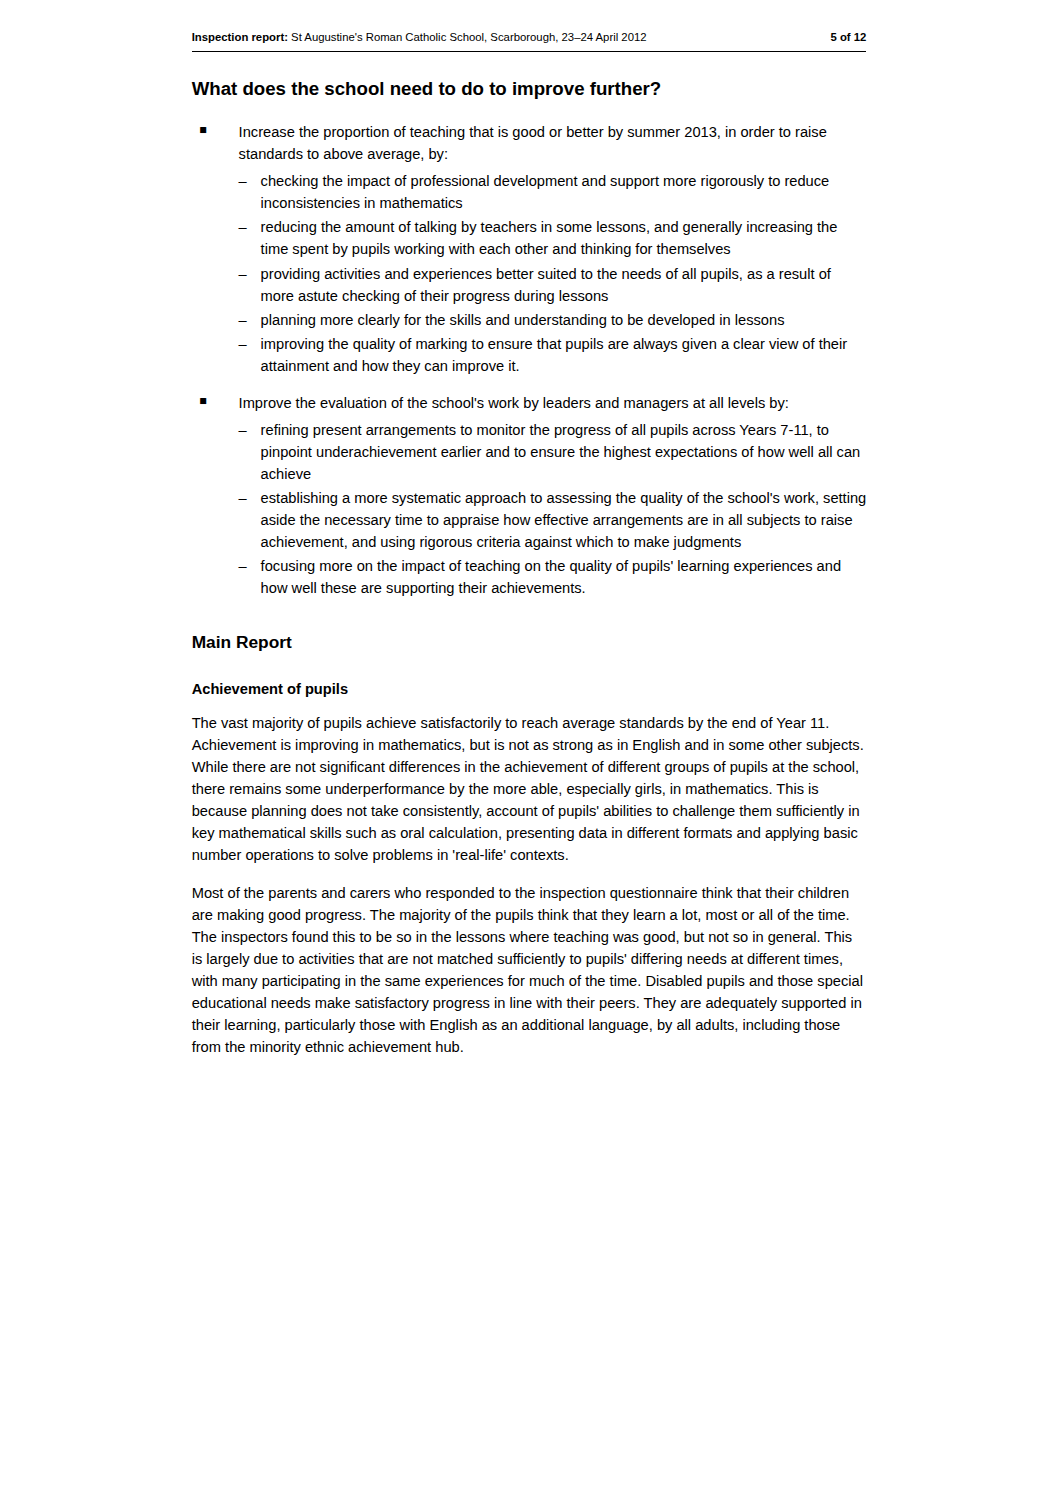Inspection report: St Augustine's Roman Catholic School, Scarborough, 23–24 April 2012
5 of 12
What does the school need to do to improve further?
Increase the proportion of teaching that is good or better by summer 2013, in order to raise standards to above average, by:
checking the impact of professional development and support more rigorously to reduce inconsistencies in mathematics
reducing the amount of talking by teachers in some lessons, and generally increasing the time spent by pupils working with each other and thinking for themselves
providing activities and experiences better suited to the needs of all pupils, as a result of more astute checking of their progress during lessons
planning more clearly for the skills and understanding to be developed in lessons
improving the quality of marking to ensure that pupils are always given a clear view of their attainment and how they can improve it.
Improve the evaluation of the school's work by leaders and managers at all levels by:
refining present arrangements to monitor the progress of all pupils across Years 7-11, to pinpoint underachievement earlier and to ensure the highest expectations of how well all can achieve
establishing a more systematic approach to assessing the quality of the school's work, setting aside the necessary time to appraise how effective arrangements are in all subjects to raise achievement, and using rigorous criteria against which to make judgments
focusing more on the impact of teaching on the quality of pupils' learning experiences and how well these are supporting their achievements.
Main Report
Achievement of pupils
The vast majority of pupils achieve satisfactorily to reach average standards by the end of Year 11. Achievement is improving in mathematics, but is not as strong as in English and in some other subjects. While there are not significant differences in the achievement of different groups of pupils at the school, there remains some underperformance by the more able, especially girls, in mathematics. This is because planning does not take consistently, account of pupils' abilities to challenge them sufficiently in key mathematical skills such as oral calculation, presenting data in different formats and applying basic number operations to solve problems in 'real-life' contexts.
Most of the parents and carers who responded to the inspection questionnaire think that their children are making good progress. The majority of the pupils think that they learn a lot, most or all of the time. The inspectors found this to be so in the lessons where teaching was good, but not so in general. This is largely due to activities that are not matched sufficiently to pupils' differing needs at different times, with many participating in the same experiences for much of the time. Disabled pupils and those special educational needs make satisfactory progress in line with their peers. They are adequately supported in their learning, particularly those with English as an additional language, by all adults, including those from the minority ethnic achievement hub.